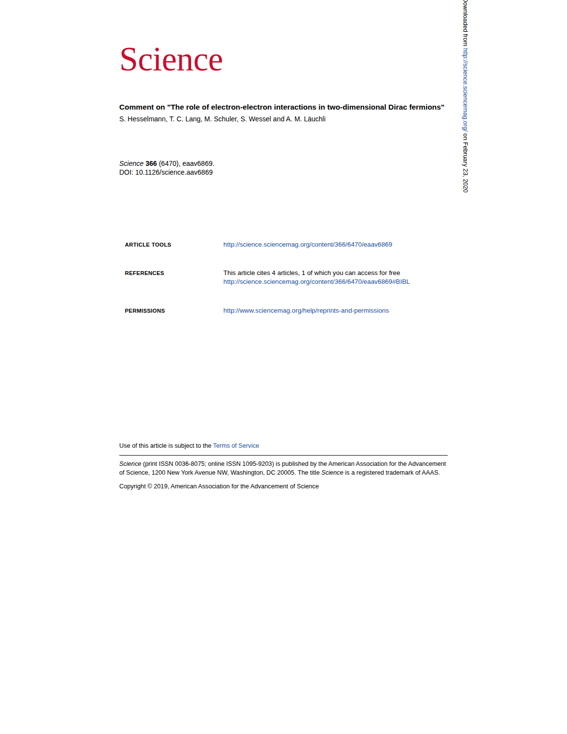Science
Comment on "The role of electron-electron interactions in two-dimensional Dirac fermions"
S. Hesselmann, T. C. Lang, M. Schuler, S. Wessel and A. M. Läuchli
Science 366 (6470), eaav6869.
DOI: 10.1126/science.aav6869
| ARTICLE TOOLS | http://science.sciencemag.org/content/366/6470/eaav6869 |
| REFERENCES | This article cites 4 articles, 1 of which you can access for free http://science.sciencemag.org/content/366/6470/eaav6869#BIBL |
| PERMISSIONS | http://www.sciencemag.org/help/reprints-and-permissions |
Downloaded from http://science.sciencemag.org/ on February 23, 2020
Use of this article is subject to the Terms of Service
Science (print ISSN 0036-8075; online ISSN 1095-9203) is published by the American Association for the Advancement of Science, 1200 New York Avenue NW, Washington, DC 20005. The title Science is a registered trademark of AAAS.
Copyright © 2019, American Association for the Advancement of Science